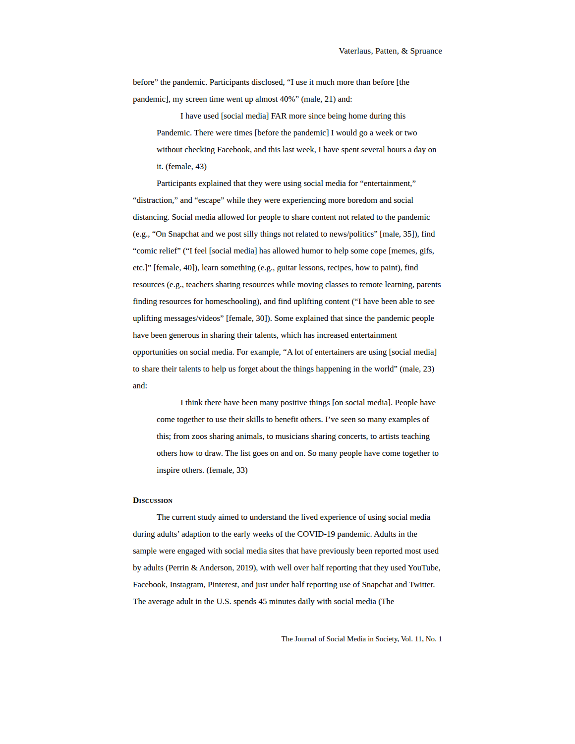Vaterlaus, Patten, & Spruance
before” the pandemic. Participants disclosed, “I use it much more than before [the pandemic], my screen time went up almost 40%” (male, 21) and:
I have used [social media] FAR more since being home during this Pandemic. There were times [before the pandemic] I would go a week or two without checking Facebook, and this last week, I have spent several hours a day on it. (female, 43)
Participants explained that they were using social media for “entertainment,” “distraction,” and “escape” while they were experiencing more boredom and social distancing. Social media allowed for people to share content not related to the pandemic (e.g., “On Snapchat and we post silly things not related to news/politics” [male, 35]), find “comic relief” (“I feel [social media] has allowed humor to help some cope [memes, gifs, etc.]” [female, 40]), learn something (e.g., guitar lessons, recipes, how to paint), find resources (e.g., teachers sharing resources while moving classes to remote learning, parents finding resources for homeschooling), and find uplifting content (“I have been able to see uplifting messages/videos” [female, 30]). Some explained that since the pandemic people have been generous in sharing their talents, which has increased entertainment opportunities on social media. For example, “A lot of entertainers are using [social media] to share their talents to help us forget about the things happening in the world” (male, 23) and:
I think there have been many positive things [on social media]. People have come together to use their skills to benefit others. I’ve seen so many examples of this; from zoos sharing animals, to musicians sharing concerts, to artists teaching others how to draw. The list goes on and on. So many people have come together to inspire others. (female, 33)
Discussion
The current study aimed to understand the lived experience of using social media during adults’ adaption to the early weeks of the COVID-19 pandemic. Adults in the sample were engaged with social media sites that have previously been reported most used by adults (Perrin & Anderson, 2019), with well over half reporting that they used YouTube, Facebook, Instagram, Pinterest, and just under half reporting use of Snapchat and Twitter. The average adult in the U.S. spends 45 minutes daily with social media (The
The Journal of Social Media in Society, Vol. 11, No. 1